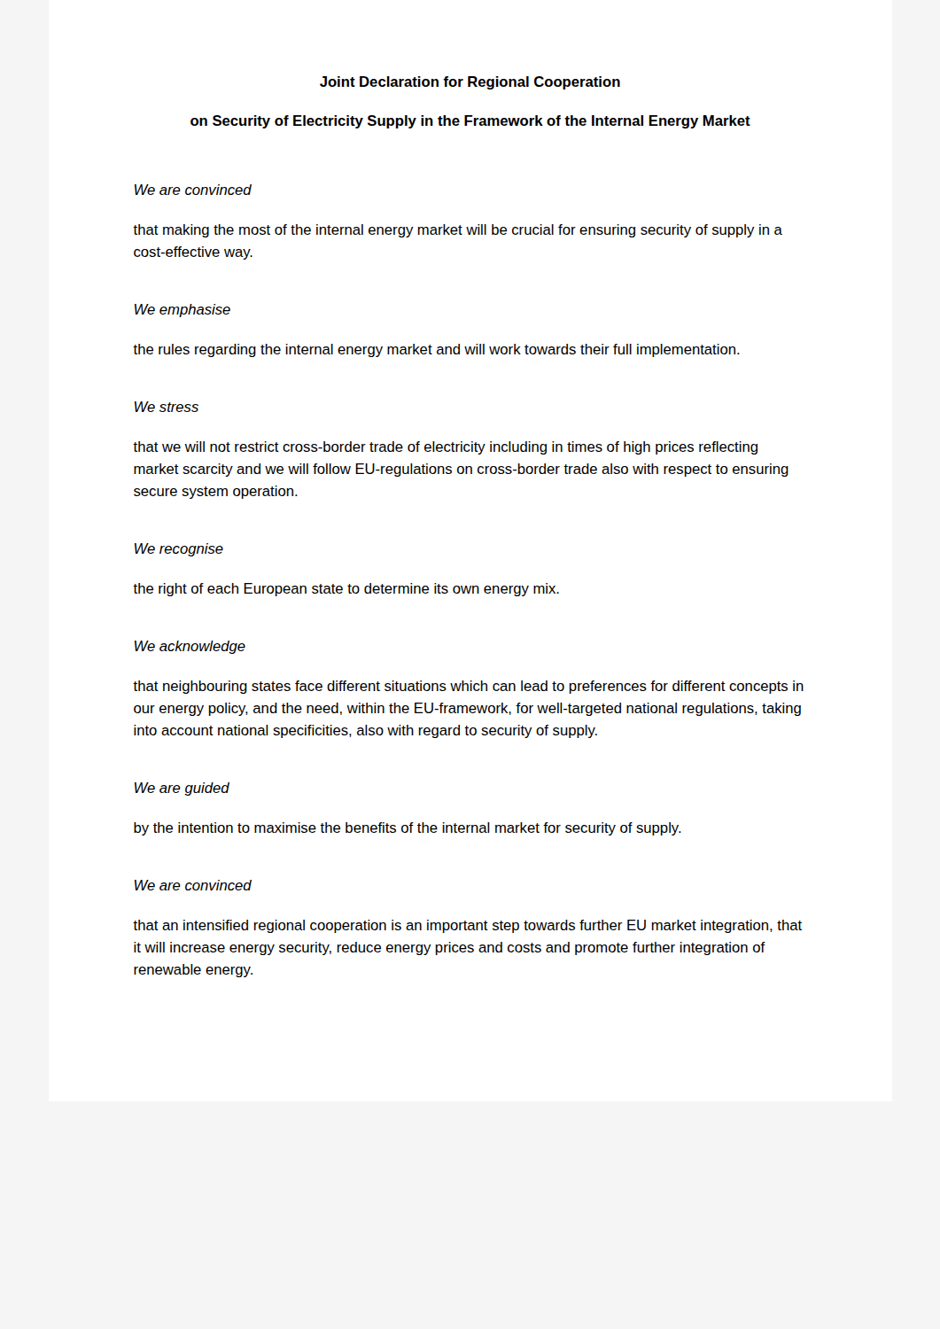Joint Declaration for Regional Cooperation
on Security of Electricity Supply in the Framework of the Internal Energy Market
We are convinced
that making the most of the internal energy market will be crucial for ensuring security of supply in a cost-effective way.
We emphasise
the rules regarding the internal energy market and will work towards their full implementation.
We stress
that we will not restrict cross-border trade of electricity including in times of high prices reflecting market scarcity and we will follow EU-regulations on cross-border trade also with respect to ensuring secure system operation.
We recognise
the right of each European state to determine its own energy mix.
We acknowledge
that neighbouring states face different situations which can lead to preferences for different concepts in our energy policy, and the need, within the EU-framework, for well-targeted national regulations, taking into account national specificities, also with regard to security of supply.
We are guided
by the intention to maximise the benefits of the internal market for security of supply.
We are convinced
that an intensified regional cooperation is an important step towards further EU market integration, that it will increase energy security, reduce energy prices and costs and promote further integration of renewable energy.